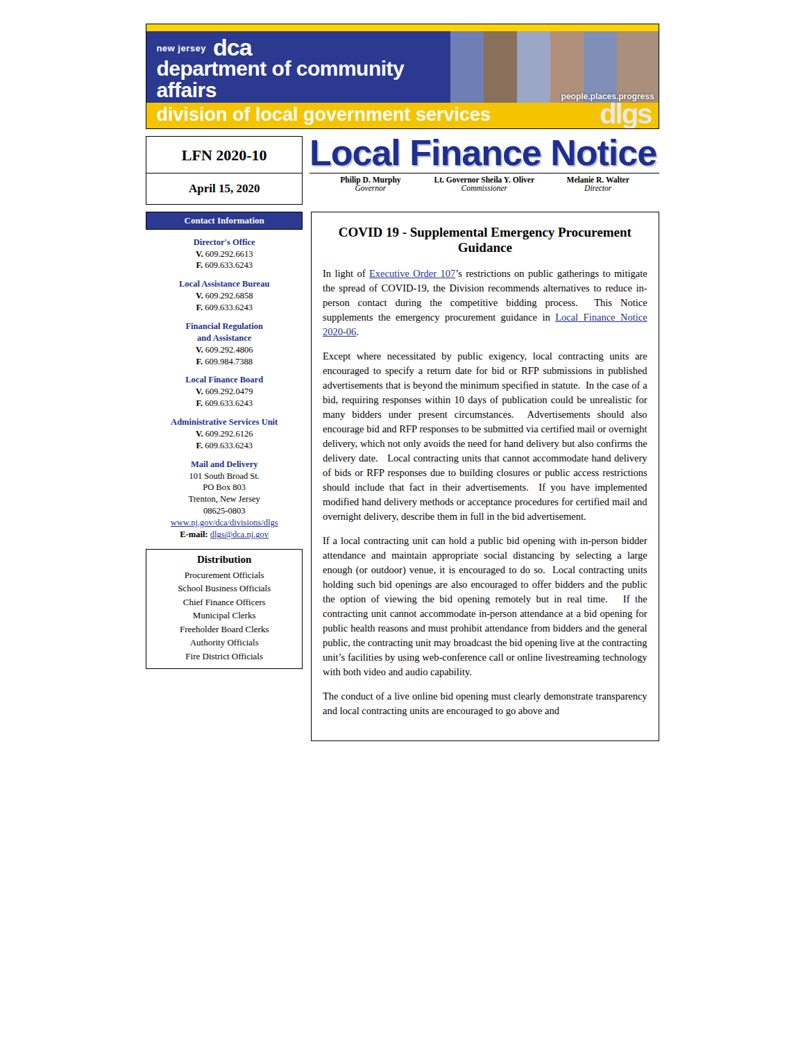new jersey dca
department of community affairs
division of local government services dlgs
LFN 2020-10
April 15, 2020
Local Finance Notice
Philip D. Murphy
Governor
Lt. Governor Sheila Y. Oliver
Commissioner
Melanie R. Walter
Director
Contact Information
Director's Office
V. 609.292.6613
F. 609.633.6243
Local Assistance Bureau
V. 609.292.6858
F. 609.633.6243
Financial Regulation
and Assistance
V. 609.292.4806
F. 609.984.7388
Local Finance Board
V. 609.292.0479
F. 609.633.6243
Administrative Services Unit
V. 609.292.6126
F. 609.633.6243
Mail and Delivery
101 South Broad St.
PO Box 803
Trenton, New Jersey
08625-0803
www.nj.gov/dca/divisions/dlgs
E-mail: dlgs@dca.nj.gov
Distribution
Procurement Officials
School Business Officials
Chief Finance Officers
Municipal Clerks
Freeholder Board Clerks
Authority Officials
Fire District Officials
COVID 19 - Supplemental Emergency Procurement Guidance
In light of Executive Order 107’s restrictions on public gatherings to mitigate the spread of COVID-19, the Division recommends alternatives to reduce in-person contact during the competitive bidding process. This Notice supplements the emergency procurement guidance in Local Finance Notice 2020-06.
Except where necessitated by public exigency, local contracting units are encouraged to specify a return date for bid or RFP submissions in published advertisements that is beyond the minimum specified in statute. In the case of a bid, requiring responses within 10 days of publication could be unrealistic for many bidders under present circumstances. Advertisements should also encourage bid and RFP responses to be submitted via certified mail or overnight delivery, which not only avoids the need for hand delivery but also confirms the delivery date. Local contracting units that cannot accommodate hand delivery of bids or RFP responses due to building closures or public access restrictions should include that fact in their advertisements. If you have implemented modified hand delivery methods or acceptance procedures for certified mail and overnight delivery, describe them in full in the bid advertisement.
If a local contracting unit can hold a public bid opening with in-person bidder attendance and maintain appropriate social distancing by selecting a large enough (or outdoor) venue, it is encouraged to do so. Local contracting units holding such bid openings are also encouraged to offer bidders and the public the option of viewing the bid opening remotely but in real time. If the contracting unit cannot accommodate in-person attendance at a bid opening for public health reasons and must prohibit attendance from bidders and the general public, the contracting unit may broadcast the bid opening live at the contracting unit’s facilities by using web-conference call or online livestreaming technology with both video and audio capability.
The conduct of a live online bid opening must clearly demonstrate transparency and local contracting units are encouraged to go above and